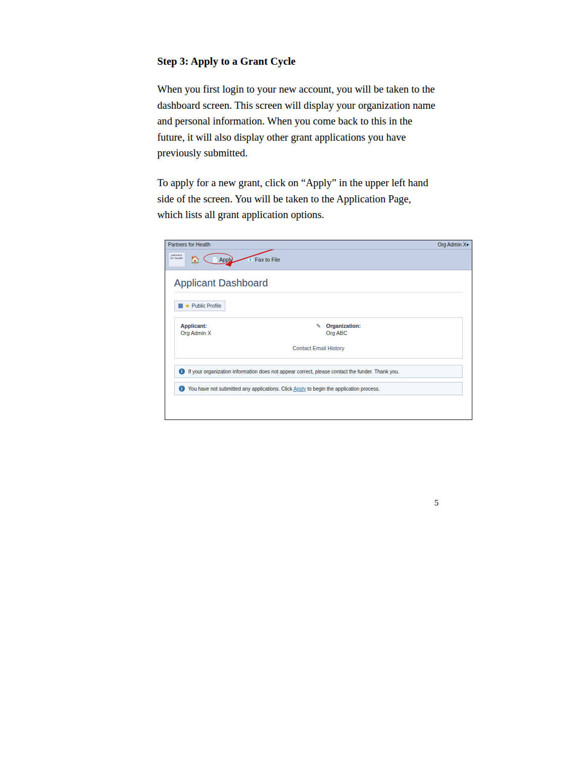Step 3: Apply to a Grant Cycle
When you first login to your new account, you will be taken to the dashboard screen. This screen will display your organization name and personal information. When you come back to this in the future, it will also display other grant applications you have previously submitted.
To apply for a new grant, click on “Apply” in the upper left hand side of the screen. You will be taken to the Application Page, which lists all grant application options.
Partners for Health Org Admin X▾
partners
for health
🏠 📄 Apply 📧 Fax to File
Applicant Dashboard
★ Public Profile
Applicant:
Org Admin X
✎
Organization:
Org ABC
Contact Email History
i If your organization information does not appear correct, please contact the funder. Thank you.
i You have not submitted any applications. Click Apply to begin the application process.
5